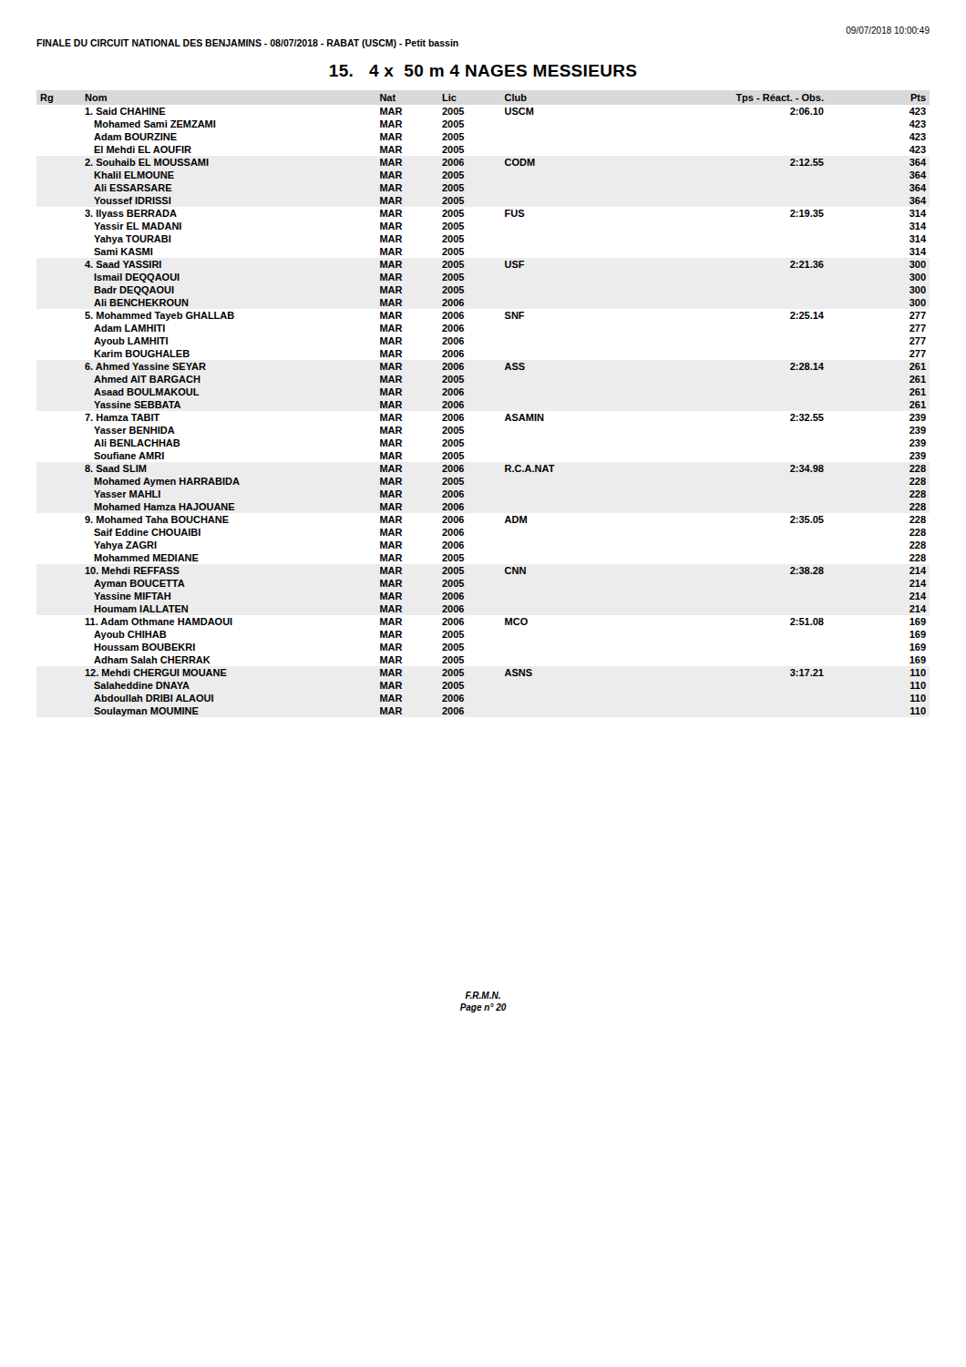09/07/2018 10:00:49
FINALE DU CIRCUIT NATIONAL DES BENJAMINS - 08/07/2018 - RABAT (USCM) - Petit bassin
15. 4 x 50 m 4 NAGES MESSIEURS
| Rg | Nom | Nat | Lic | Club | Tps - Réact. - Obs. | Pts |
| --- | --- | --- | --- | --- | --- | --- |
| | 1. Said CHAHINE | MAR | 2005 | USCM | 2:06.10 | 423 |
| | Mohamed Sami ZEMZAMI | MAR | 2005 | | | 423 |
| | Adam BOURZINE | MAR | 2005 | | | 423 |
| | El Mehdi EL AOUFIR | MAR | 2005 | | | 423 |
| | 2. Souhaib EL MOUSSAMI | MAR | 2006 | CODM | 2:12.55 | 364 |
| | Khalil ELMOUNE | MAR | 2005 | | | 364 |
| | Ali ESSARSARE | MAR | 2005 | | | 364 |
| | Youssef IDRISSI | MAR | 2005 | | | 364 |
| | 3. Ilyass BERRADA | MAR | 2005 | FUS | 2:19.35 | 314 |
| | Yassir EL MADANI | MAR | 2005 | | | 314 |
| | Yahya TOURABI | MAR | 2005 | | | 314 |
| | Sami KASMI | MAR | 2005 | | | 314 |
| | 4. Saad YASSIRI | MAR | 2005 | USF | 2:21.36 | 300 |
| | Ismail DEQQAOUI | MAR | 2005 | | | 300 |
| | Badr DEQQAOUI | MAR | 2005 | | | 300 |
| | Ali BENCHEKROUN | MAR | 2006 | | | 300 |
| | 5. Mohammed Tayeb GHALLAB | MAR | 2006 | SNF | 2:25.14 | 277 |
| | Adam LAMHITI | MAR | 2006 | | | 277 |
| | Ayoub LAMHITI | MAR | 2006 | | | 277 |
| | Karim BOUGHALEB | MAR | 2006 | | | 277 |
| | 6. Ahmed Yassine SEYAR | MAR | 2006 | ASS | 2:28.14 | 261 |
| | Ahmed AIT BARGACH | MAR | 2005 | | | 261 |
| | Asaad BOULMAKOUL | MAR | 2006 | | | 261 |
| | Yassine SEBBATA | MAR | 2006 | | | 261 |
| | 7. Hamza TABIT | MAR | 2006 | ASAMIN | 2:32.55 | 239 |
| | Yasser BENHIDA | MAR | 2005 | | | 239 |
| | Ali BENLACHHAB | MAR | 2005 | | | 239 |
| | Soufiane AMRI | MAR | 2005 | | | 239 |
| | 8. Saad SLIM | MAR | 2006 | R.C.A.NAT | 2:34.98 | 228 |
| | Mohamed Aymen HARRABIDA | MAR | 2005 | | | 228 |
| | Yasser MAHLI | MAR | 2006 | | | 228 |
| | Mohamed Hamza HAJOUANE | MAR | 2006 | | | 228 |
| | 9. Mohamed Taha BOUCHANE | MAR | 2006 | ADM | 2:35.05 | 228 |
| | Saif Eddine CHOUAIBI | MAR | 2006 | | | 228 |
| | Yahya ZAGRI | MAR | 2006 | | | 228 |
| | Mohammed MEDIANE | MAR | 2005 | | | 228 |
| | 10. Mehdi REFFASS | MAR | 2005 | CNN | 2:38.28 | 214 |
| | Ayman BOUCETTA | MAR | 2005 | | | 214 |
| | Yassine MIFTAH | MAR | 2006 | | | 214 |
| | Houmam IALLATEN | MAR | 2006 | | | 214 |
| | 11. Adam Othmane HAMDAOUI | MAR | 2006 | MCO | 2:51.08 | 169 |
| | Ayoub CHIHAB | MAR | 2005 | | | 169 |
| | Houssam BOUBEKRI | MAR | 2005 | | | 169 |
| | Adham Salah CHERRAK | MAR | 2005 | | | 169 |
| | 12. Mehdi CHERGUI MOUANE | MAR | 2005 | ASNS | 3:17.21 | 110 |
| | Salaheddine DNAYA | MAR | 2005 | | | 110 |
| | Abdoullah DRIBI ALAOUI | MAR | 2006 | | | 110 |
| | Soulayman MOUMINE | MAR | 2006 | | | 110 |
F.R.M.N.
Page n° 20